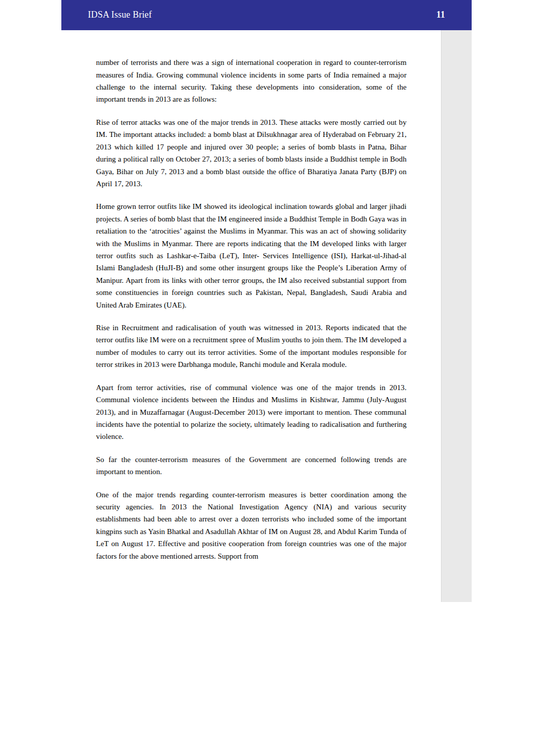IDSA Issue Brief 11
number of terrorists and there was a sign of international cooperation in regard to counter-terrorism measures of India. Growing communal violence incidents in some parts of India remained a major challenge to the internal security. Taking these developments into consideration, some of the important trends in 2013 are as follows:
Rise of terror attacks was one of the major trends in 2013. These attacks were mostly carried out by IM. The important attacks included: a bomb blast at Dilsukhnagar area of Hyderabad on February 21, 2013 which killed 17 people and injured over 30 people; a series of bomb blasts in Patna, Bihar during a political rally on October 27, 2013; a series of bomb blasts inside a Buddhist temple in Bodh Gaya, Bihar on July 7, 2013 and a bomb blast outside the office of Bharatiya Janata Party (BJP) on April 17, 2013.
Home grown terror outfits like IM showed its ideological inclination towards global and larger jihadi projects. A series of bomb blast that the IM engineered inside a Buddhist Temple in Bodh Gaya was in retaliation to the ‘atrocities’ against the Muslims in Myanmar. This was an act of showing solidarity with the Muslims in Myanmar. There are reports indicating that the IM developed links with larger terror outfits such as Lashkar-e-Taiba (LeT), Inter- Services Intelligence (ISI), Harkat-ul-Jihad-al Islami Bangladesh (HuJI-B) and some other insurgent groups like the People’s Liberation Army of Manipur. Apart from its links with other terror groups, the IM also received substantial support from some constituencies in foreign countries such as Pakistan, Nepal, Bangladesh, Saudi Arabia and United Arab Emirates (UAE).
Rise in Recruitment and radicalisation of youth was witnessed in 2013. Reports indicated that the terror outfits like IM were on a recruitment spree of Muslim youths to join them. The IM developed a number of modules to carry out its terror activities. Some of the important modules responsible for terror strikes in 2013 were Darbhanga module, Ranchi module and Kerala module.
Apart from terror activities, rise of communal violence was one of the major trends in 2013. Communal violence incidents between the Hindus and Muslims in Kishtwar, Jammu (July-August 2013), and in Muzaffarnagar (August-December 2013) were important to mention. These communal incidents have the potential to polarize the society, ultimately leading to radicalisation and furthering violence.
So far the counter-terrorism measures of the Government are concerned following trends are important to mention.
One of the major trends regarding counter-terrorism measures is better coordination among the security agencies. In 2013 the National Investigation Agency (NIA) and various security establishments had been able to arrest over a dozen terrorists who included some of the important kingpins such as Yasin Bhatkal and Asadullah Akhtar of IM on August 28, and Abdul Karim Tunda of LeT on August 17. Effective and positive cooperation from foreign countries was one of the major factors for the above mentioned arrests. Support from